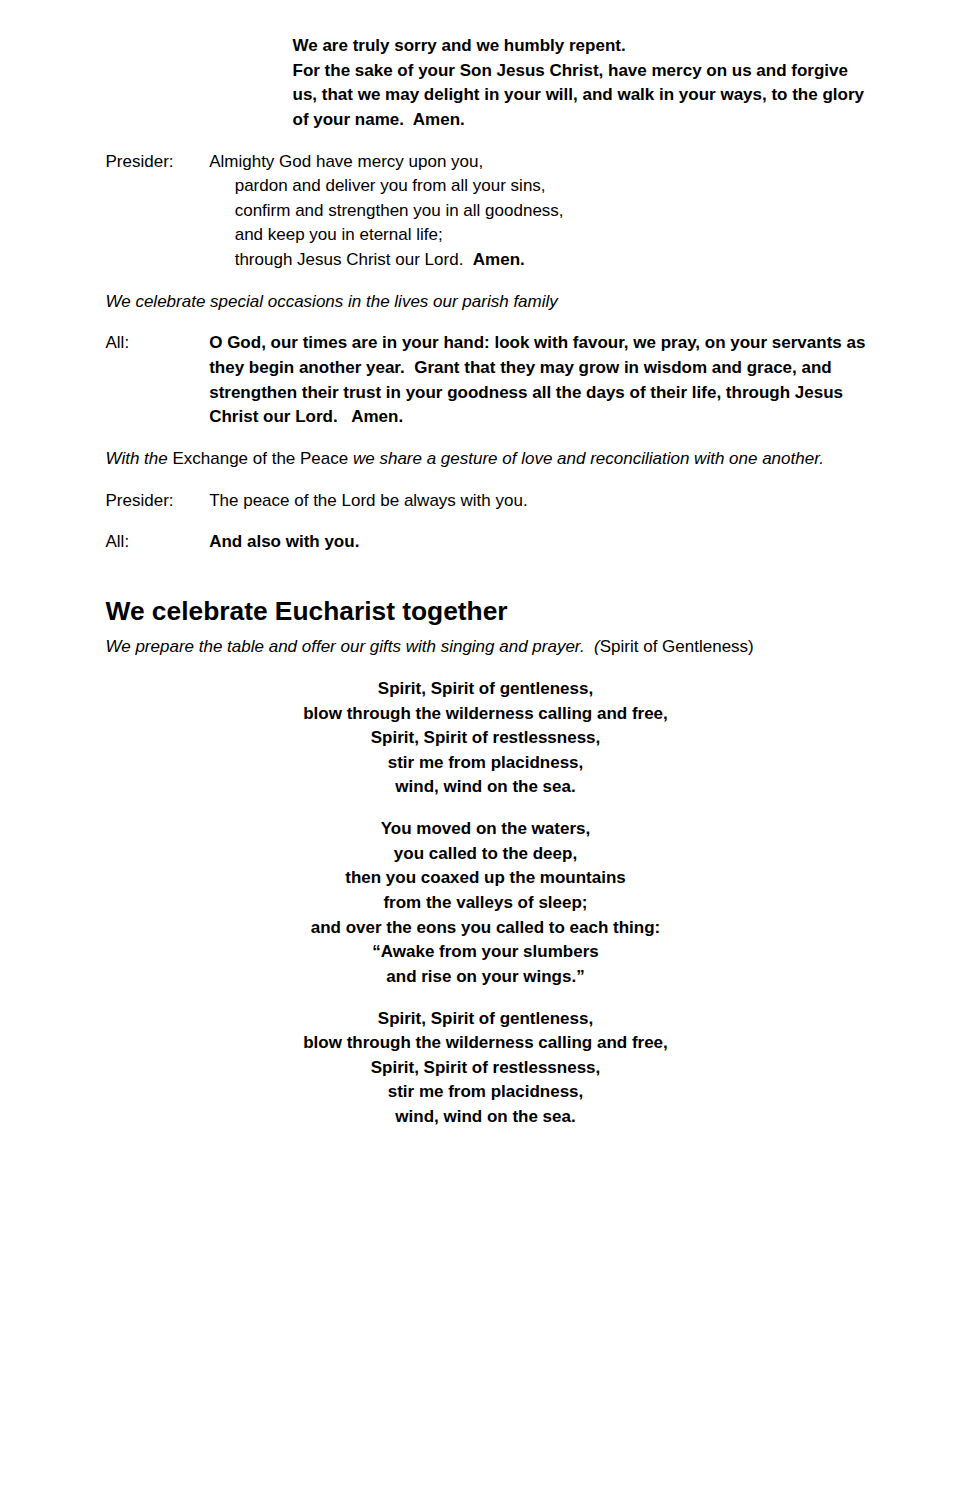We are truly sorry and we humbly repent.
For the sake of your Son Jesus Christ, have mercy on us and forgive us, that we may delight in your will, and walk in your ways, to the glory of your name. Amen.
Presider:
Almighty God have mercy upon you,
pardon and deliver you from all your sins,
confirm and strengthen you in all goodness,
and keep you in eternal life;
through Jesus Christ our Lord. Amen.
We celebrate special occasions in the lives our parish family
All:
O God, our times are in your hand: look with favour, we pray, on your servants as they begin another year. Grant that they may grow in wisdom and grace, and strengthen their trust in your goodness all the days of their life, through Jesus Christ our Lord. Amen.
With the Exchange of the Peace we share a gesture of love and reconciliation with one another.
Presider:
The peace of the Lord be always with you.
All:
And also with you.
We celebrate Eucharist together
We prepare the table and offer our gifts with singing and prayer. (Spirit of Gentleness)
Spirit, Spirit of gentleness,
blow through the wilderness calling and free,
Spirit, Spirit of restlessness,
stir me from placidness,
wind, wind on the sea.
You moved on the waters,
you called to the deep,
then you coaxed up the mountains
from the valleys of sleep;
and over the eons you called to each thing:
“Awake from your slumbers
and rise on your wings.”
Spirit, Spirit of gentleness,
blow through the wilderness calling and free,
Spirit, Spirit of restlessness,
stir me from placidness,
wind, wind on the sea.